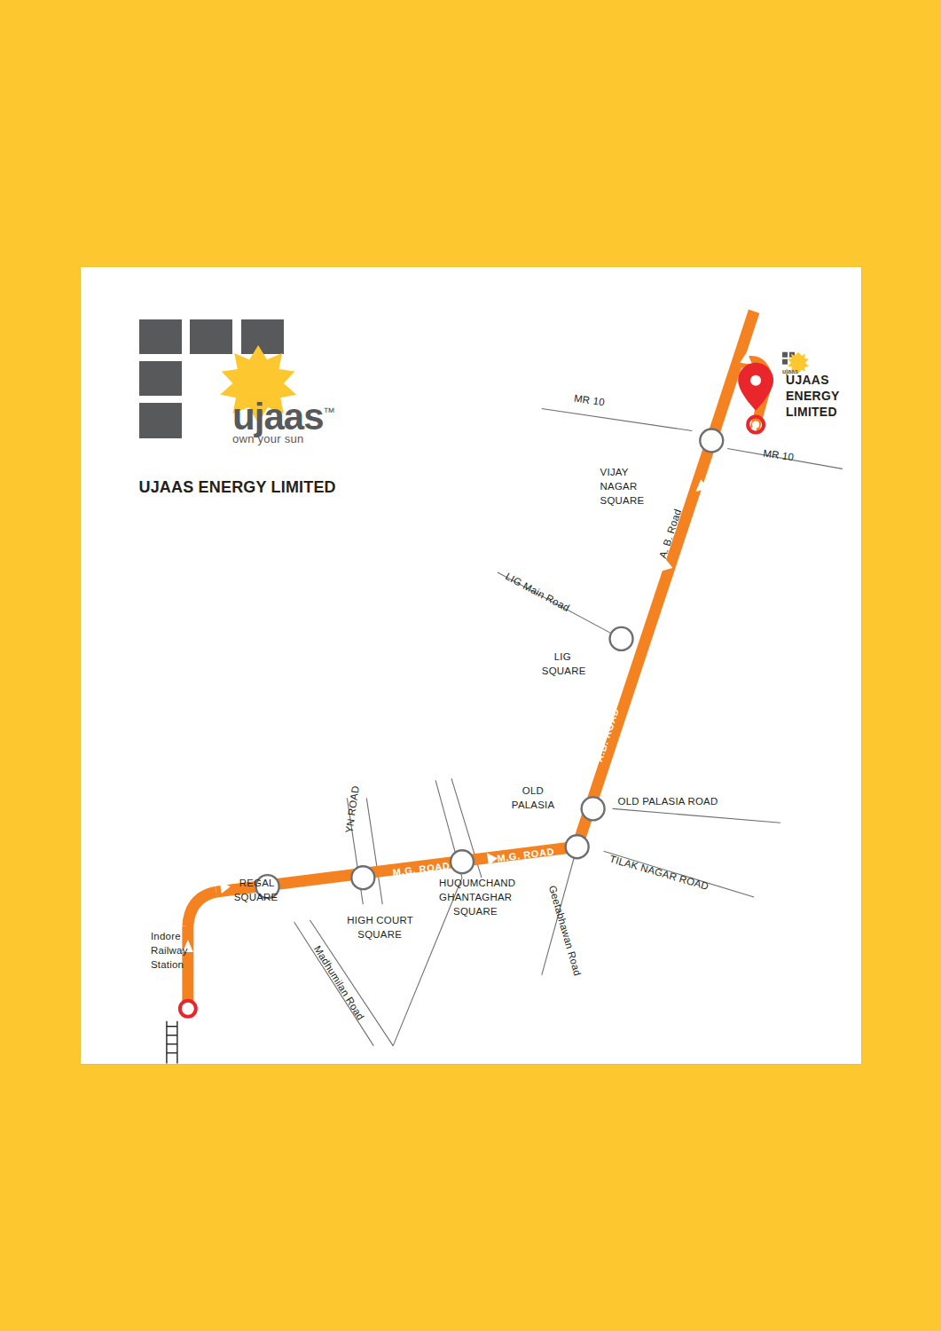ujaas™ own your sun
UJAAS ENERGY LIMITED
ujaas M.G. ROAD M.G. ROAD A.B. ROAD MR 10 MR 10 VIJAY NAGAR SQUARE LIG Main Road LIG SQUARE A. B. Road OLD PALASIA OLD PALASIA ROAD TILAK NAGAR ROAD Geetabhawan Road HUQUMCHAND GHANTAGHAR SQUARE YN ROAD HIGH COURT SQUARE REGAL SQUARE Madhumilan Road Indore Railway Station UJAAS ENERGY LIMITED